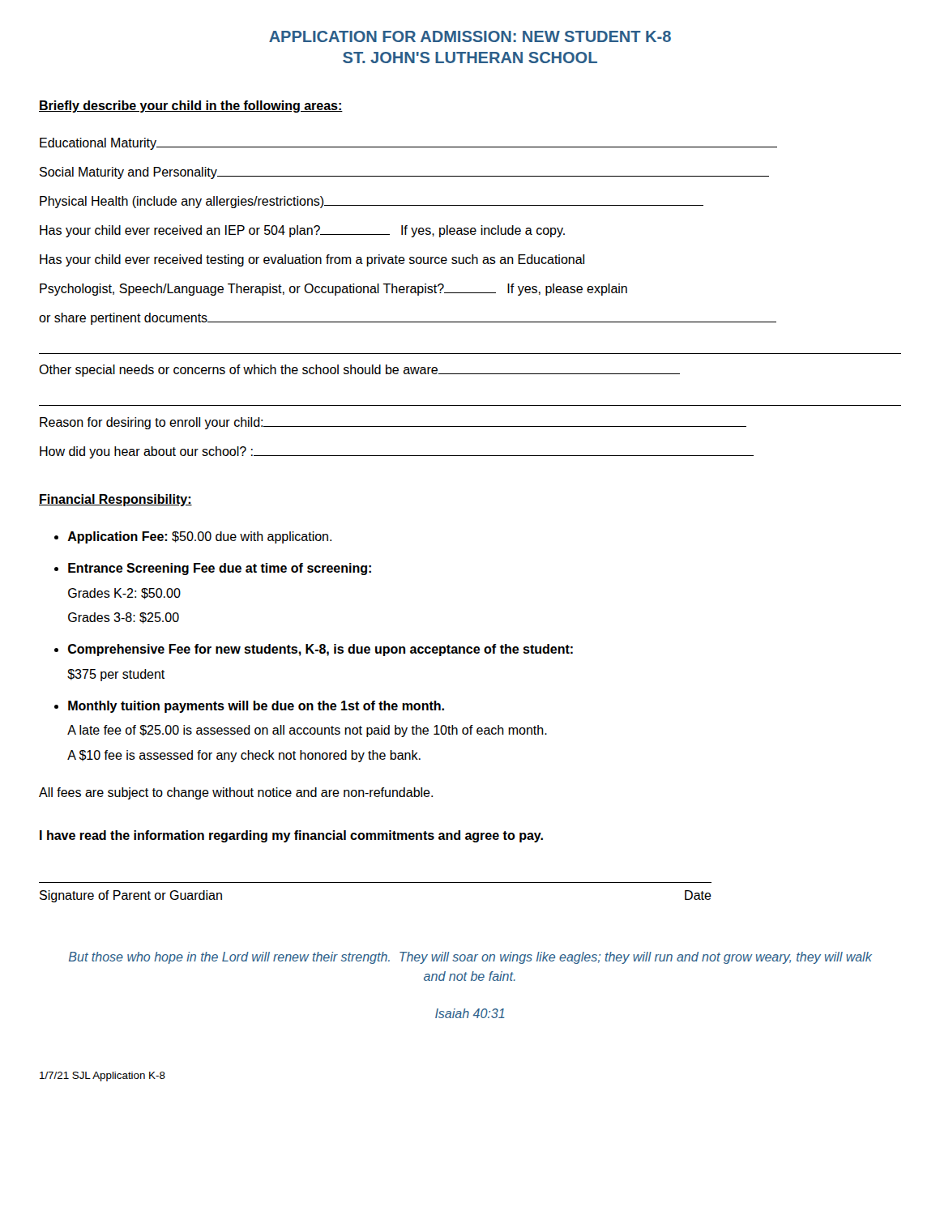APPLICATION FOR ADMISSION: NEW STUDENT K-8
ST. JOHN'S LUTHERAN SCHOOL
Briefly describe your child in the following areas:
Educational Maturity
Social Maturity and Personality
Physical Health (include any allergies/restrictions)
Has your child ever received an IEP or 504 plan? If yes, please include a copy.
Has your child ever received testing or evaluation from a private source such as an Educational
Psychologist, Speech/Language Therapist, or Occupational Therapist? If yes, please explain
or share pertinent documents
Other special needs or concerns of which the school should be aware
Reason for desiring to enroll your child:
How did you hear about our school? :
Financial Responsibility:
Application Fee: $50.00 due with application.
Entrance Screening Fee due at time of screening:
Grades K-2: $50.00
Grades 3-8: $25.00
Comprehensive Fee for new students, K-8, is due upon acceptance of the student:
$375 per student
Monthly tuition payments will be due on the 1st of the month.
A late fee of $25.00 is assessed on all accounts not paid by the 10th of each month.
A $10 fee is assessed for any check not honored by the bank.
All fees are subject to change without notice and are non-refundable.
I have read the information regarding my financial commitments and agree to pay.
Signature of Parent or Guardian Date
But those who hope in the Lord will renew their strength. They will soar on wings like eagles; they will run and not grow weary, they will walk and not be faint.
Isaiah 40:31
1/7/21 SJL Application K-8